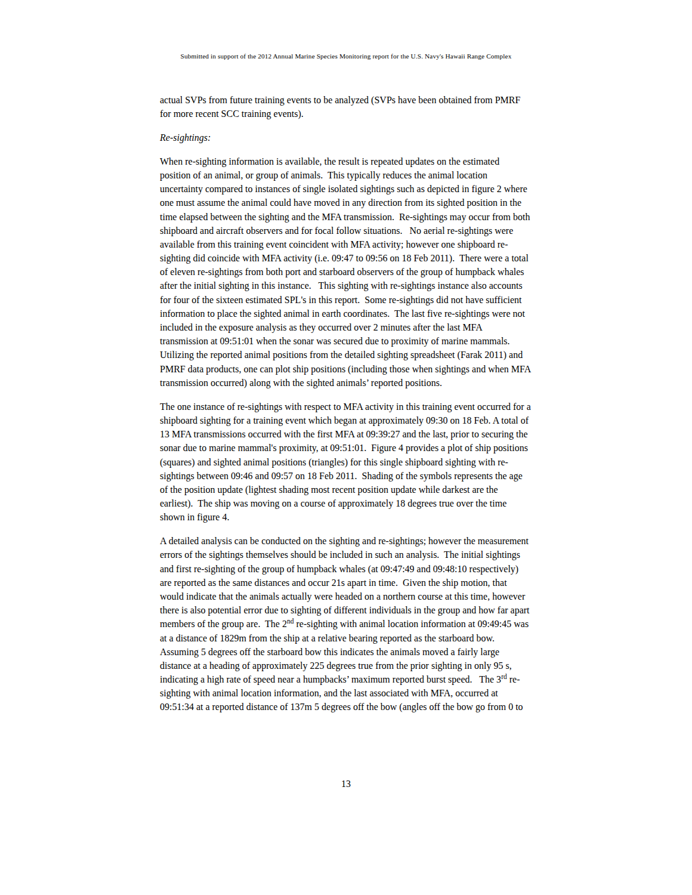Submitted in support of the 2012 Annual Marine Species Monitoring report for the U.S. Navy's Hawaii Range Complex
actual SVPs from future training events to be analyzed (SVPs have been obtained from PMRF for more recent SCC training events).
Re-sightings:
When re-sighting information is available, the result is repeated updates on the estimated position of an animal, or group of animals. This typically reduces the animal location uncertainty compared to instances of single isolated sightings such as depicted in figure 2 where one must assume the animal could have moved in any direction from its sighted position in the time elapsed between the sighting and the MFA transmission. Re-sightings may occur from both shipboard and aircraft observers and for focal follow situations. No aerial re-sightings were available from this training event coincident with MFA activity; however one shipboard re-sighting did coincide with MFA activity (i.e. 09:47 to 09:56 on 18 Feb 2011). There were a total of eleven re-sightings from both port and starboard observers of the group of humpback whales after the initial sighting in this instance. This sighting with re-sightings instance also accounts for four of the sixteen estimated SPL's in this report. Some re-sightings did not have sufficient information to place the sighted animal in earth coordinates. The last five re-sightings were not included in the exposure analysis as they occurred over 2 minutes after the last MFA transmission at 09:51:01 when the sonar was secured due to proximity of marine mammals. Utilizing the reported animal positions from the detailed sighting spreadsheet (Farak 2011) and PMRF data products, one can plot ship positions (including those when sightings and when MFA transmission occurred) along with the sighted animals’ reported positions.
The one instance of re-sightings with respect to MFA activity in this training event occurred for a shipboard sighting for a training event which began at approximately 09:30 on 18 Feb. A total of 13 MFA transmissions occurred with the first MFA at 09:39:27 and the last, prior to securing the sonar due to marine mammal's proximity, at 09:51:01. Figure 4 provides a plot of ship positions (squares) and sighted animal positions (triangles) for this single shipboard sighting with re-sightings between 09:46 and 09:57 on 18 Feb 2011. Shading of the symbols represents the age of the position update (lightest shading most recent position update while darkest are the earliest). The ship was moving on a course of approximately 18 degrees true over the time shown in figure 4.
A detailed analysis can be conducted on the sighting and re-sightings; however the measurement errors of the sightings themselves should be included in such an analysis. The initial sightings and first re-sighting of the group of humpback whales (at 09:47:49 and 09:48:10 respectively) are reported as the same distances and occur 21s apart in time. Given the ship motion, that would indicate that the animals actually were headed on a northern course at this time, however there is also potential error due to sighting of different individuals in the group and how far apart members of the group are. The 2nd re-sighting with animal location information at 09:49:45 was at a distance of 1829m from the ship at a relative bearing reported as the starboard bow. Assuming 5 degrees off the starboard bow this indicates the animals moved a fairly large distance at a heading of approximately 225 degrees true from the prior sighting in only 95 s, indicating a high rate of speed near a humpbacks’ maximum reported burst speed. The 3rd re-sighting with animal location information, and the last associated with MFA, occurred at 09:51:34 at a reported distance of 137m 5 degrees off the bow (angles off the bow go from 0 to
13